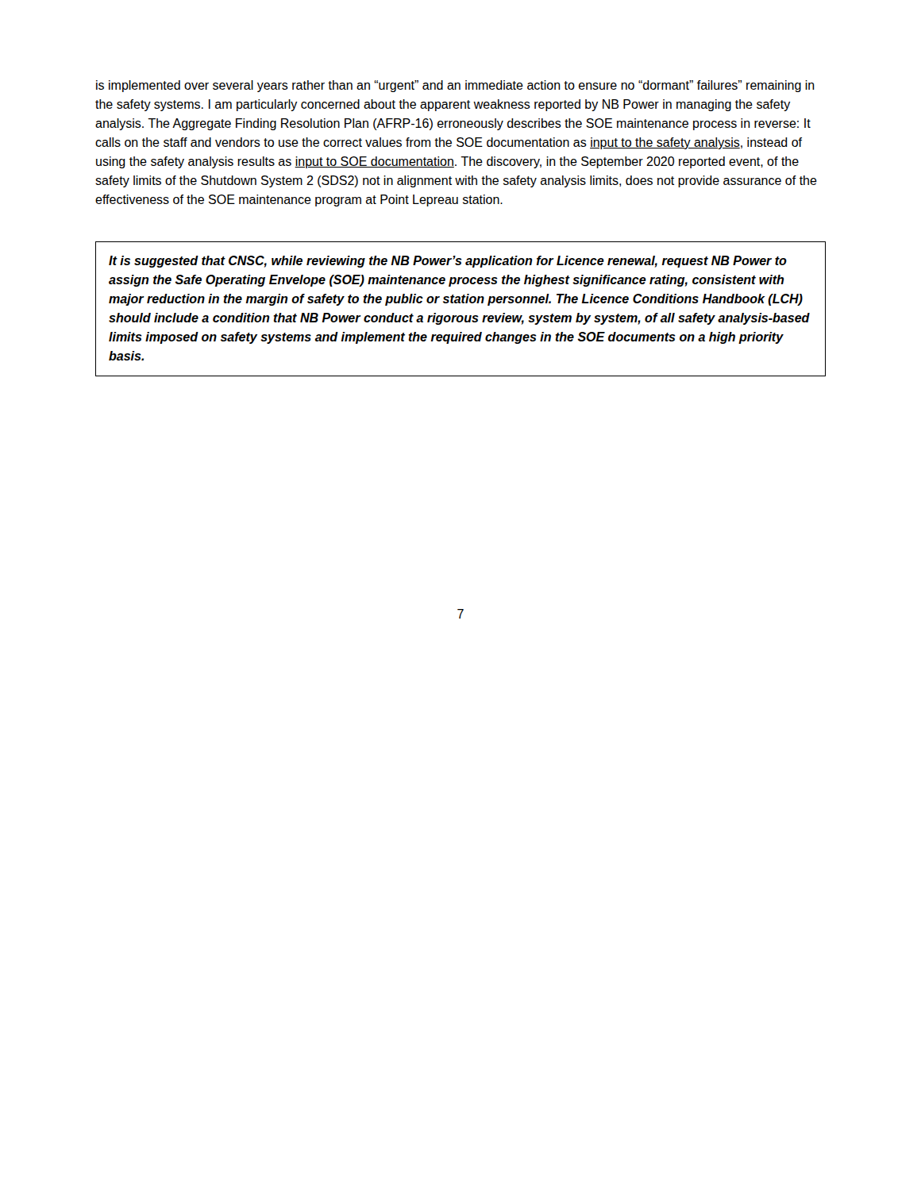is implemented over several years rather than an “urgent” and an immediate action to ensure no “dormant” failures” remaining in the safety systems. I am particularly concerned about the apparent weakness reported by NB Power in managing the safety analysis. The Aggregate Finding Resolution Plan (AFRP-16) erroneously describes the SOE maintenance process in reverse: It calls on the staff and vendors to use the correct values from the SOE documentation as input to the safety analysis, instead of using the safety analysis results as input to SOE documentation. The discovery, in the September 2020 reported event, of the safety limits of the Shutdown System 2 (SDS2) not in alignment with the safety analysis limits, does not provide assurance of the effectiveness of the SOE maintenance program at Point Lepreau station.
It is suggested that CNSC, while reviewing the NB Power’s application for Licence renewal, request NB Power to assign the Safe Operating Envelope (SOE) maintenance process the highest significance rating, consistent with major reduction in the margin of safety to the public or station personnel. The Licence Conditions Handbook (LCH) should include a condition that NB Power conduct a rigorous review, system by system, of all safety analysis-based limits imposed on safety systems and implement the required changes in the SOE documents on a high priority basis.
7